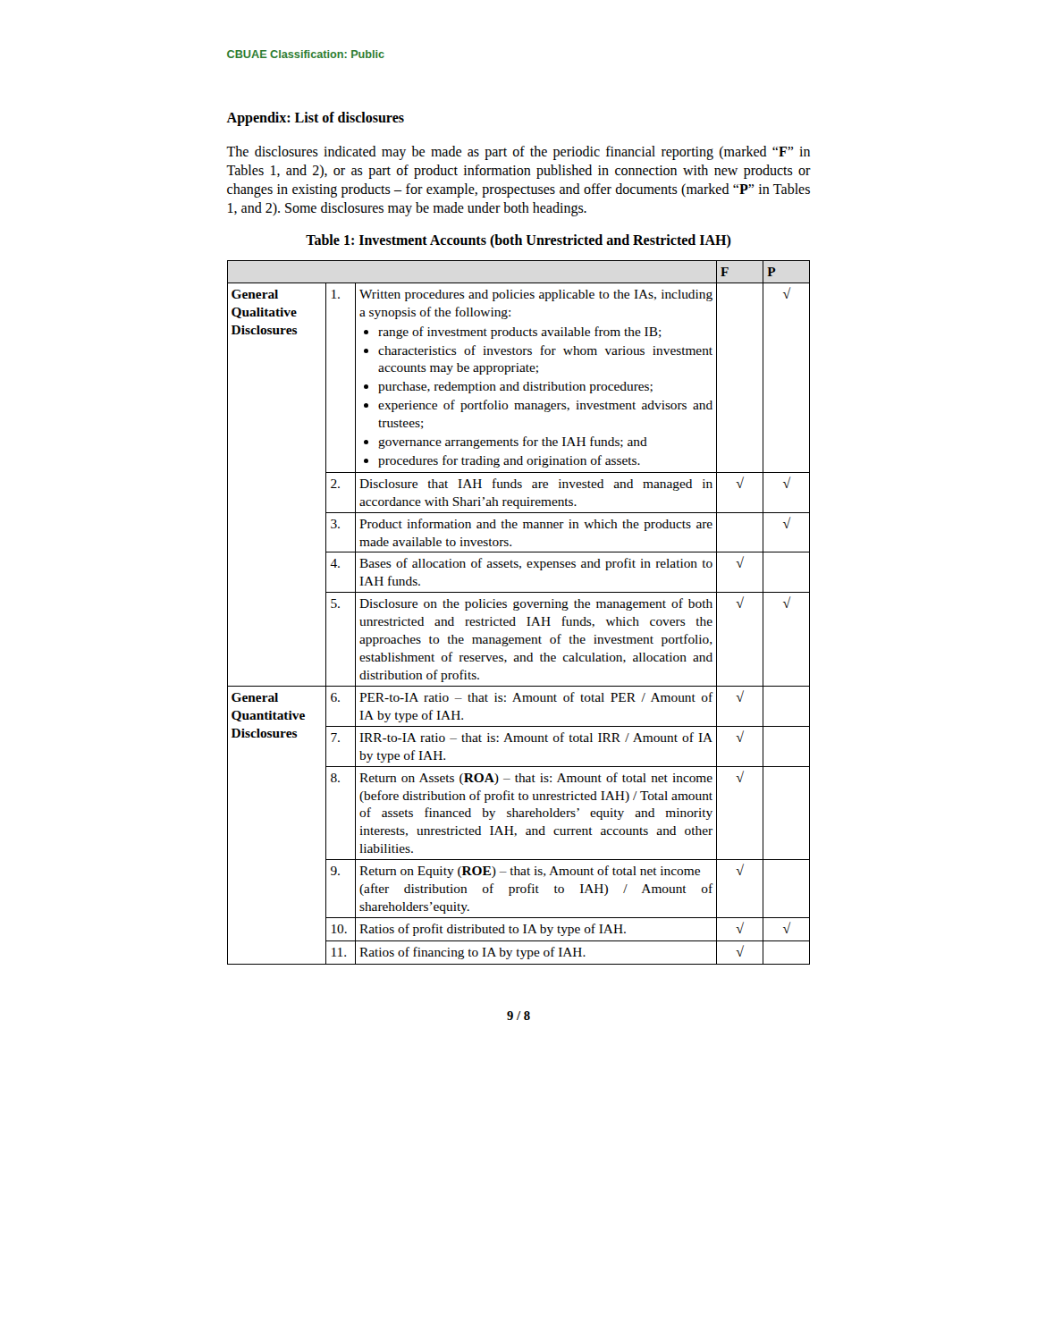CBUAE Classification: Public
Appendix: List of disclosures
The disclosures indicated may be made as part of the periodic financial reporting (marked “F” in Tables 1, and 2), or as part of product information published in connection with new products or changes in existing products – for example, prospectuses and offer documents (marked “P” in Tables 1, and 2). Some disclosures may be made under both headings.
Table 1: Investment Accounts (both Unrestricted and Restricted IAH)
| | F | P |
| General Qualitative Disclosures | 1. | Written procedures and policies applicable to the IAs, including a synopsis of the following: range of investment products available from the IB; characteristics of investors for whom various investment accounts may be appropriate; purchase, redemption and distribution procedures; experience of portfolio managers, investment advisors and trustees; governance arrangements for the IAH funds; and procedures for trading and origination of assets. | | √ |
| 2. | Disclosure that IAH funds are invested and managed in accordance with Shari’ah requirements. | √ | √ |
| 3. | Product information and the manner in which the products are made available to investors. | | √ |
| 4. | Bases of allocation of assets, expenses and profit in relation to IAH funds. | √ | |
| 5. | Disclosure on the policies governing the management of both unrestricted and restricted IAH funds, which covers the approaches to the management of the investment portfolio, establishment of reserves, and the calculation, allocation and distribution of profits. | √ | √ |
| General Quantitative Disclosures | 6. | PER-to-IA ratio – that is: Amount of total PER / Amount of IA by type of IAH. | √ | |
| 7. | IRR-to-IA ratio – that is: Amount of total IRR / Amount of IA by type of IAH. | √ | |
| 8. | Return on Assets ( ROA ) – that is: Amount of total net income (before distribution of profit to unrestricted IAH) / Total amount of assets financed by shareholders’ equity and minority interests, unrestricted IAH, and current accounts and other liabilities. | √ | |
| 9. | Return on Equity ( ROE ) – that is, Amount of total net income (after distribution of profit to IAH) / Amount of shareholders’equity. | √ | |
| 10. | Ratios of profit distributed to IA by type of IAH. | √ | √ |
| 11. | Ratios of financing to IA by type of IAH. | √ | |
9 / 8